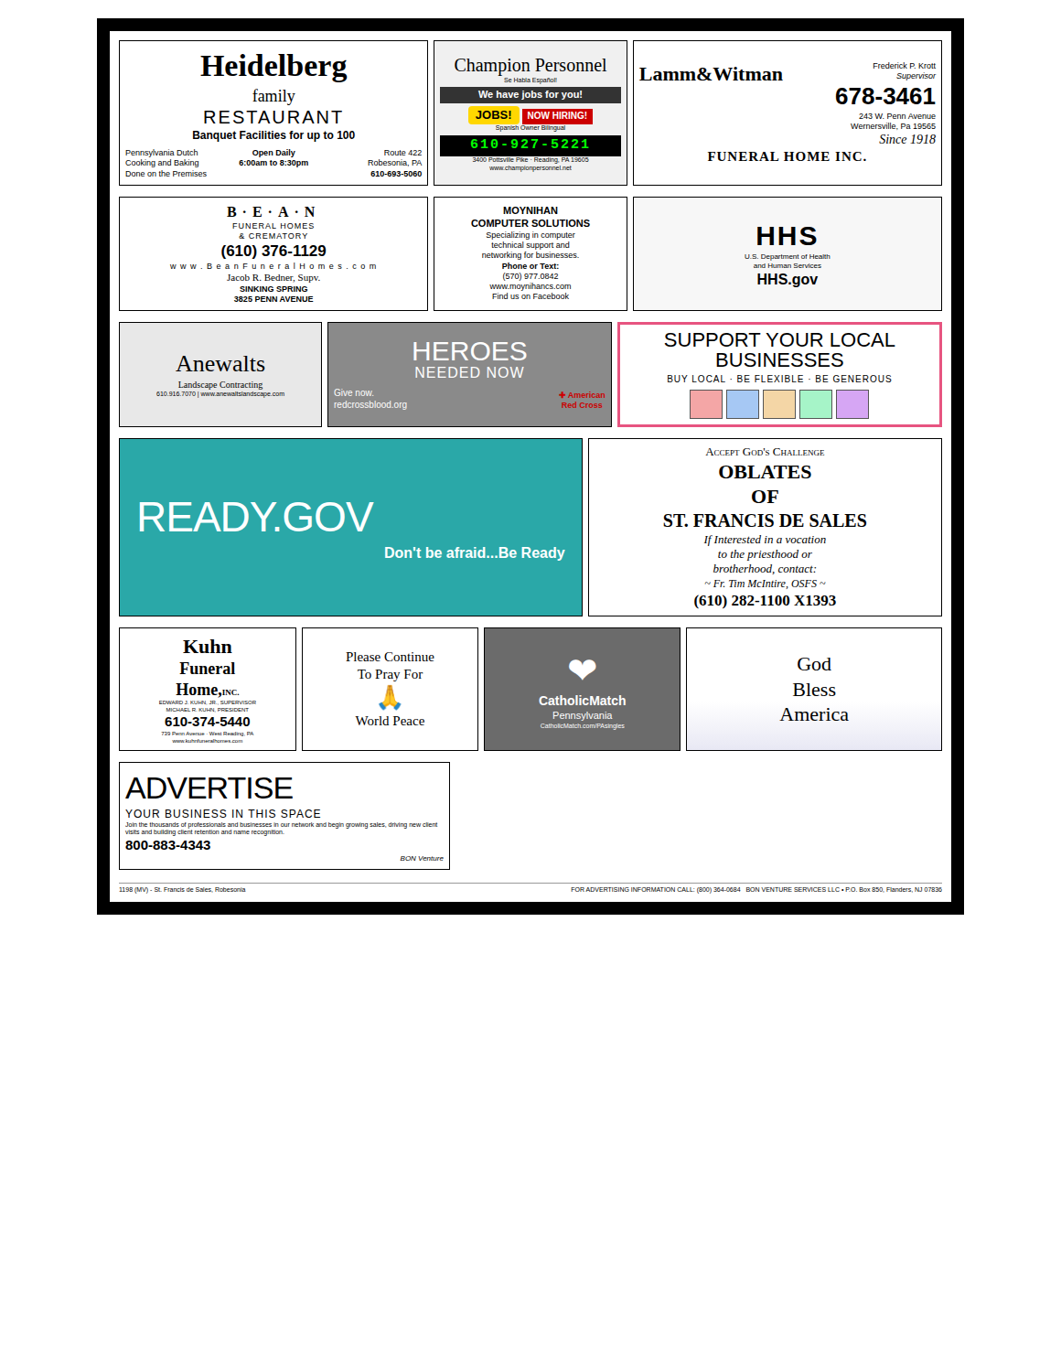Heidelberg
family
RESTAURANT
Banquet Facilities for up to 100
Pennsylvania Dutch
Cooking and Baking
Done on the Premises
Open Daily
6:00am to 8:30pm
Route 422
Robesonia, PA
610-693-5060
Champion Personnel
Se Habla Español!
We have jobs for you!
JOBS! NOW HIRING!
Spanish Owner Bilingual
610-927-5221
3400 Pottsville Pike · Reading, PA 19605
www.championpersonnel.net
Lamm&Witman
Frederick P. Krott
Supervisor
678-3461
243 W. Penn Avenue
Wernersville, Pa 19565
Since 1918
FUNERAL HOME INC.
B·E·A·N
FUNERAL HOMES
& CREMATORY
(610) 376-1129
w w w . B e a n F u n e r a l H o m e s . c o m
Jacob R. Bedner, Supv.
SINKING SPRING
3825 PENN AVENUE
MOYNIHAN
COMPUTER SOLUTIONS
Specializing in computer
technical support and
networking for businesses.
Phone or Text:
(570) 977.0842
www.moynihancs.com
Find us on Facebook
HHS
U.S. Department of Health
and Human Services
HHS.gov
Anewalts
Landscape Contracting
610.916.7070 | www.anewaltslandscape.com
HEROES
NEEDED NOW
Give now.
redcrossblood.org
✚ American
Red Cross
SUPPORT YOUR LOCAL
BUSINESSES
BUY LOCAL · BE FLEXIBLE · BE GENEROUS
READY.GOV
Don't be afraid...Be Ready
Accept God's Challenge
OBLATES
OF
ST. FRANCIS DE SALES
If Interested in a vocation
to the priesthood or
brotherhood, contact:
~ Fr. Tim McIntire, OSFS ~
(610) 282-1100 X1393
Kuhn
Funeral
Home,INC.
EDWARD J. KUHN, JR., SUPERVISOR
MICHAEL R. KUHN, PRESIDENT
610-374-5440
739 Penn Avenue · West Reading, PA
www.kuhnfuneralhomes.com
Please Continue
To Pray For
🙏
World Peace
❤
CatholicMatch
Pennsylvania
CatholicMatch.com/PAsingles
God
Bless
America
ADVERTISE
YOUR BUSINESS IN THIS SPACE
Join the thousands of professionals and businesses in our network and begin growing sales, driving new client visits and building client retention and name recognition.
800-883-4343
BON Venture
1198 (MV) - St. Francis de Sales, Robesonia
FOR ADVERTISING INFORMATION CALL: (800) 364-0684 BON VENTURE SERVICES LLC • P.O. Box 850, Flanders, NJ 07836